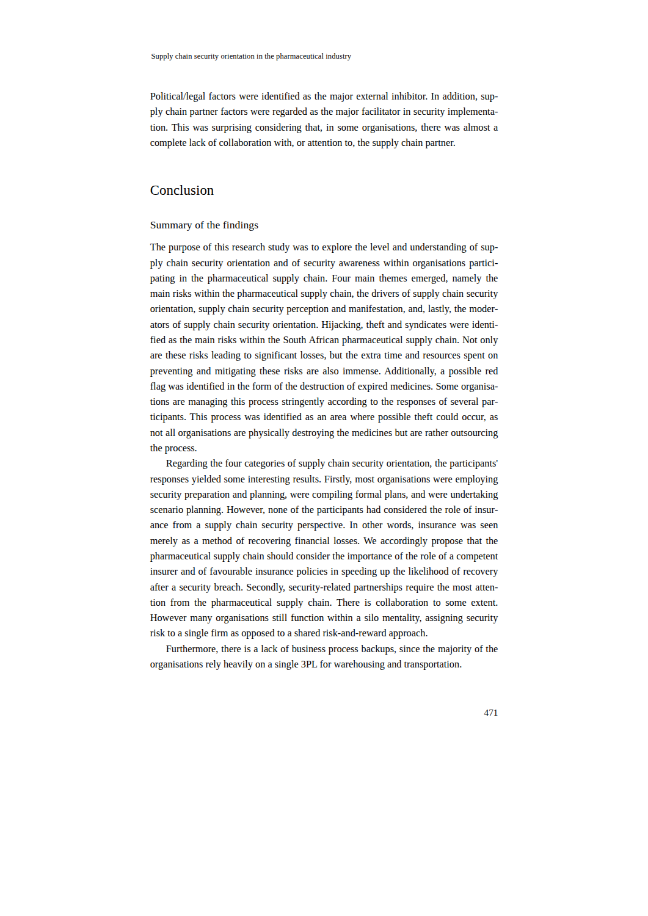Supply chain security orientation in the pharmaceutical industry
Political/legal factors were identified as the major external inhibitor. In addition, supply chain partner factors were regarded as the major facilitator in security implementation. This was surprising considering that, in some organisations, there was almost a complete lack of collaboration with, or attention to, the supply chain partner.
Conclusion
Summary of the findings
The purpose of this research study was to explore the level and understanding of supply chain security orientation and of security awareness within organisations participating in the pharmaceutical supply chain. Four main themes emerged, namely the main risks within the pharmaceutical supply chain, the drivers of supply chain security orientation, supply chain security perception and manifestation, and, lastly, the moderators of supply chain security orientation. Hijacking, theft and syndicates were identified as the main risks within the South African pharmaceutical supply chain. Not only are these risks leading to significant losses, but the extra time and resources spent on preventing and mitigating these risks are also immense. Additionally, a possible red flag was identified in the form of the destruction of expired medicines. Some organisations are managing this process stringently according to the responses of several participants. This process was identified as an area where possible theft could occur, as not all organisations are physically destroying the medicines but are rather outsourcing the process.
Regarding the four categories of supply chain security orientation, the participants' responses yielded some interesting results. Firstly, most organisations were employing security preparation and planning, were compiling formal plans, and were undertaking scenario planning. However, none of the participants had considered the role of insurance from a supply chain security perspective. In other words, insurance was seen merely as a method of recovering financial losses. We accordingly propose that the pharmaceutical supply chain should consider the importance of the role of a competent insurer and of favourable insurance policies in speeding up the likelihood of recovery after a security breach. Secondly, security-related partnerships require the most attention from the pharmaceutical supply chain. There is collaboration to some extent. However many organisations still function within a silo mentality, assigning security risk to a single firm as opposed to a shared risk-and-reward approach.
Furthermore, there is a lack of business process backups, since the majority of the organisations rely heavily on a single 3PL for warehousing and transportation.
471